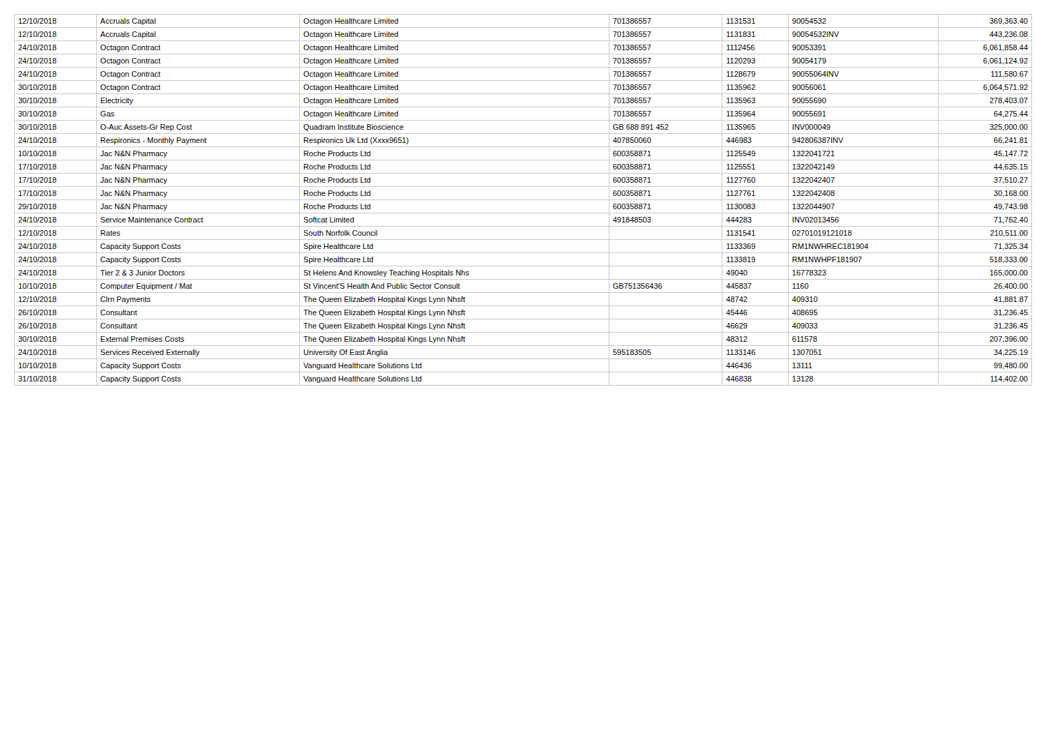| 12/10/2018 | Accruals Capital | Octagon Healthcare Limited | 701386557 | 1131531 | 90054532 | 369,363.40 |
| 12/10/2018 | Accruals Capital | Octagon Healthcare Limited | 701386557 | 1131831 | 90054532INV | 443,236.08 |
| 24/10/2018 | Octagon Contract | Octagon Healthcare Limited | 701386557 | 1112456 | 90053391 | 6,061,858.44 |
| 24/10/2018 | Octagon Contract | Octagon Healthcare Limited | 701386557 | 1120293 | 90054179 | 6,061,124.92 |
| 24/10/2018 | Octagon Contract | Octagon Healthcare Limited | 701386557 | 1128679 | 90055064INV | 111,580.67 |
| 30/10/2018 | Octagon Contract | Octagon Healthcare Limited | 701386557 | 1135962 | 90056061 | 6,064,571.92 |
| 30/10/2018 | Electricity | Octagon Healthcare Limited | 701386557 | 1135963 | 90055690 | 278,403.07 |
| 30/10/2018 | Gas | Octagon Healthcare Limited | 701386557 | 1135964 | 90055691 | 64,275.44 |
| 30/10/2018 | O-Auc Assets-Gr Rep Cost | Quadram Institute Bioscience | GB 688 891 452 | 1135965 | INV000049 | 325,000.00 |
| 24/10/2018 | Respironics - Monthly Payment | Respironics Uk Ltd (Xxxx9651) | 407850060 | 446983 | 942806387INV | 66,241.81 |
| 10/10/2018 | Jac N&N Pharmacy | Roche Products Ltd | 600358871 | 1125549 | 1322041721 | 45,147.72 |
| 17/10/2018 | Jac N&N Pharmacy | Roche Products Ltd | 600358871 | 1125551 | 1322042149 | 44,635.15 |
| 17/10/2018 | Jac N&N Pharmacy | Roche Products Ltd | 600358871 | 1127760 | 1322042407 | 37,510.27 |
| 17/10/2018 | Jac N&N Pharmacy | Roche Products Ltd | 600358871 | 1127761 | 1322042408 | 30,168.00 |
| 29/10/2018 | Jac N&N Pharmacy | Roche Products Ltd | 600358871 | 1130083 | 1322044907 | 49,743.98 |
| 24/10/2018 | Service Maintenance Contract | Softcat Limited | 491848503 | 444283 | INV02013456 | 71,762.40 |
| 12/10/2018 | Rates | South Norfolk Council | | 1131541 | 02701019121018 | 210,511.00 |
| 24/10/2018 | Capacity Support Costs | Spire Healthcare Ltd | | 1133369 | RM1NWHREC181904 | 71,325.34 |
| 24/10/2018 | Capacity Support Costs | Spire Healthcare Ltd | | 1133819 | RM1NWHPF181907 | 518,333.00 |
| 24/10/2018 | Tier 2 & 3 Junior Doctors | St Helens And Knowsley Teaching Hospitals Nhs | | 49040 | 16778323 | 165,000.00 |
| 10/10/2018 | Computer Equipment / Mat | St Vincent'S Health And Public Sector Consult | GB751356436 | 445837 | 1160 | 26,400.00 |
| 12/10/2018 | Clrn Payments | The Queen Elizabeth Hospital Kings Lynn Nhsft | | 48742 | 409310 | 41,881.87 |
| 26/10/2018 | Consultant | The Queen Elizabeth Hospital Kings Lynn Nhsft | | 45446 | 408695 | 31,236.45 |
| 26/10/2018 | Consultant | The Queen Elizabeth Hospital Kings Lynn Nhsft | | 46629 | 409033 | 31,236.45 |
| 30/10/2018 | External Premises Costs | The Queen Elizabeth Hospital Kings Lynn Nhsft | | 48312 | 611578 | 207,396.00 |
| 24/10/2018 | Services Received Externally | University Of East Anglia | 595183505 | 1133146 | 1307051 | 34,225.19 |
| 10/10/2018 | Capacity Support Costs | Vanguard Healthcare Solutions Ltd | | 446436 | 13111 | 99,480.00 |
| 31/10/2018 | Capacity Support Costs | Vanguard Healthcare Solutions Ltd | | 446838 | 13128 | 114,402.00 |